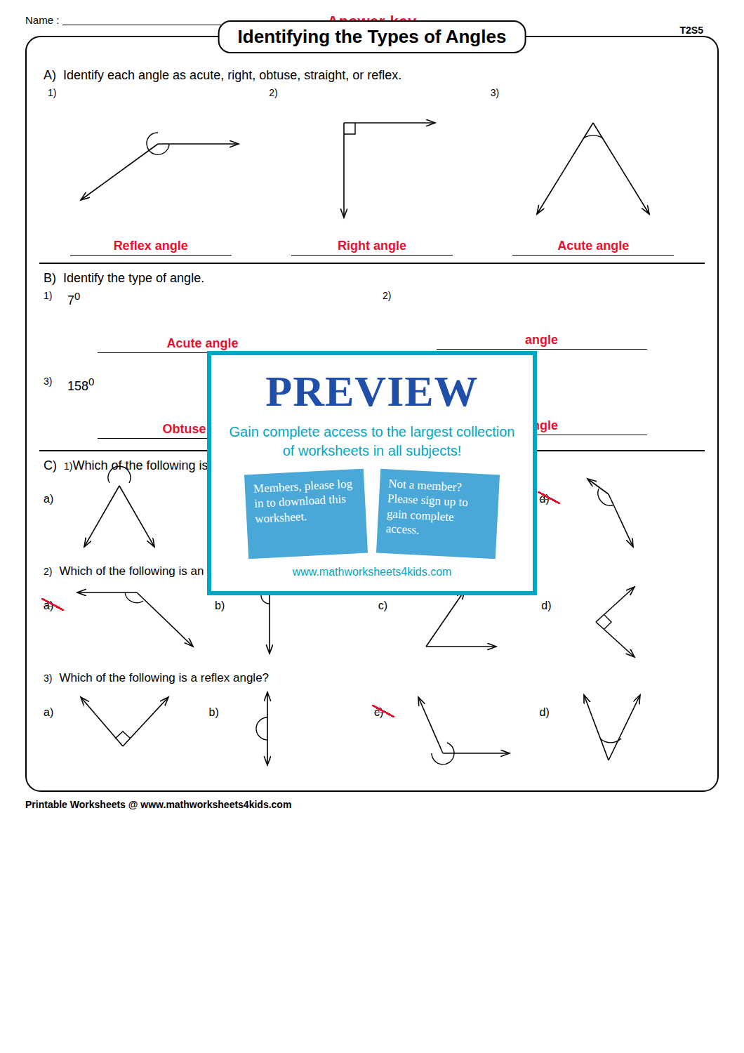Answer key
Name :
Identifying the Types of Angles
T2S5
A) Identify each angle as acute, right, obtuse, straight, or reflex.
1)
Reflex angle
2)
Right angle
3)
Acute angle
B) Identify the type of angle.
1)
70
Acute angle
2)
angle
3)
1580
Obtuse angle
4)
angle
C) 1) Which of the following is an acute angle?
a)
b)
c)
d)
2) Which of the following is an obtuse angle?
a)
b)
c)
d)
3) Which of the following is a reflex angle?
a)
b)
c)
d)
Printable Worksheets @ www.mathworksheets4kids.com
PREVIEW
Gain complete access to the largest collection of worksheets in all subjects!
Members, please log in to download this worksheet.
Not a member? Please sign up to gain complete access.
www.mathworksheets4kids.com